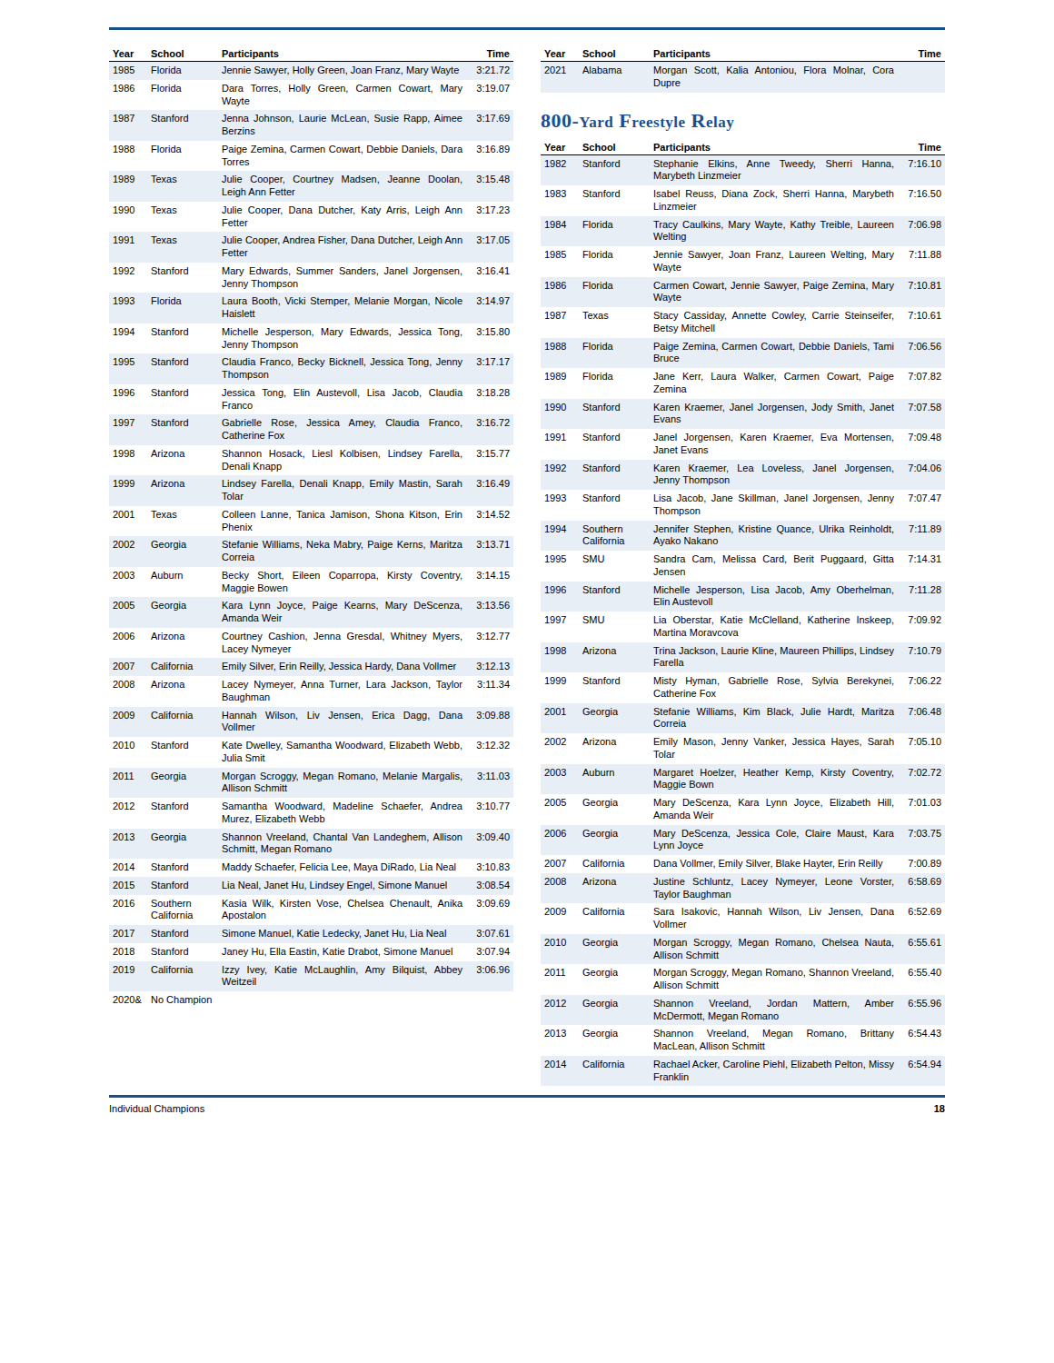| Year | School | Participants | Time |
| --- | --- | --- | --- |
| 1985 | Florida | Jennie Sawyer, Holly Green, Joan Franz, Mary Wayte | 3:21.72 |
| 1986 | Florida | Dara Torres, Holly Green, Carmen Cowart, Mary Wayte | 3:19.07 |
| 1987 | Stanford | Jenna Johnson, Laurie McLean, Susie Rapp, Aimee Berzins | 3:17.69 |
| 1988 | Florida | Paige Zemina, Carmen Cowart, Debbie Daniels, Dara Torres | 3:16.89 |
| 1989 | Texas | Julie Cooper, Courtney Madsen, Jeanne Doolan, Leigh Ann Fetter | 3:15.48 |
| 1990 | Texas | Julie Cooper, Dana Dutcher, Katy Arris, Leigh Ann Fetter | 3:17.23 |
| 1991 | Texas | Julie Cooper, Andrea Fisher, Dana Dutcher, Leigh Ann Fetter | 3:17.05 |
| 1992 | Stanford | Mary Edwards, Summer Sanders, Janel Jorgensen, Jenny Thompson | 3:16.41 |
| 1993 | Florida | Laura Booth, Vicki Stemper, Melanie Morgan, Nicole Haislett | 3:14.97 |
| 1994 | Stanford | Michelle Jesperson, Mary Edwards, Jessica Tong, Jenny Thompson | 3:15.80 |
| 1995 | Stanford | Claudia Franco, Becky Bicknell, Jessica Tong, Jenny Thompson | 3:17.17 |
| 1996 | Stanford | Jessica Tong, Elin Austevoll, Lisa Jacob, Claudia Franco | 3:18.28 |
| 1997 | Stanford | Gabrielle Rose, Jessica Amey, Claudia Franco, Catherine Fox | 3:16.72 |
| 1998 | Arizona | Shannon Hosack, Liesl Kolbisen, Lindsey Farella, Denali Knapp | 3:15.77 |
| 1999 | Arizona | Lindsey Farella, Denali Knapp, Emily Mastin, Sarah Tolar | 3:16.49 |
| 2001 | Texas | Colleen Lanne, Tanica Jamison, Shona Kitson, Erin Phenix | 3:14.52 |
| 2002 | Georgia | Stefanie Williams, Neka Mabry, Paige Kerns, Maritza Correia | 3:13.71 |
| 2003 | Auburn | Becky Short, Eileen Coparropa, Kirsty Coventry, Maggie Bowen | 3:14.15 |
| 2005 | Georgia | Kara Lynn Joyce, Paige Kearns, Mary DeScenza, Amanda Weir | 3:13.56 |
| 2006 | Arizona | Courtney Cashion, Jenna Gresdal, Whitney Myers, Lacey Nymeyer | 3:12.77 |
| 2007 | California | Emily Silver, Erin Reilly, Jessica Hardy, Dana Vollmer | 3:12.13 |
| 2008 | Arizona | Lacey Nymeyer, Anna Turner, Lara Jackson, Taylor Baughman | 3:11.34 |
| 2009 | California | Hannah Wilson, Liv Jensen, Erica Dagg, Dana Vollmer | 3:09.88 |
| 2010 | Stanford | Kate Dwelley, Samantha Woodward, Elizabeth Webb, Julia Smit | 3:12.32 |
| 2011 | Georgia | Morgan Scroggy, Megan Romano, Melanie Margalis, Allison Schmitt | 3:11.03 |
| 2012 | Stanford | Samantha Woodward, Madeline Schaefer, Andrea Murez, Elizabeth Webb | 3:10.77 |
| 2013 | Georgia | Shannon Vreeland, Chantal Van Landeghem, Allison Schmitt, Megan Romano | 3:09.40 |
| 2014 | Stanford | Maddy Schaefer, Felicia Lee, Maya DiRado, Lia Neal | 3:10.83 |
| 2015 | Stanford | Lia Neal, Janet Hu, Lindsey Engel, Simone Manuel | 3:08.54 |
| 2016 | Southern California | Kasia Wilk, Kirsten Vose, Chelsea Chenault, Anika Apostalon | 3:09.69 |
| 2017 | Stanford | Simone Manuel, Katie Ledecky, Janet Hu, Lia Neal | 3:07.61 |
| 2018 | Stanford | Janey Hu, Ella Eastin, Katie Drabot, Simone Manuel | 3:07.94 |
| 2019 | California | Izzy Ivey, Katie McLaughlin, Amy Bilquist, Abbey Weitzeil | 3:06.96 |
| 2020& | No Champion | | |
| Year | School | Participants | Time |
| --- | --- | --- | --- |
| 2021 | Alabama | Morgan Scott, Kalia Antoniou, Flora Molnar, Cora Dupre | |
800-Yard Freestyle Relay
| Year | School | Participants | Time |
| --- | --- | --- | --- |
| 1982 | Stanford | Stephanie Elkins, Anne Tweedy, Sherri Hanna, Marybeth Linzmeier | 7:16.10 |
| 1983 | Stanford | Isabel Reuss, Diana Zock, Sherri Hanna, Marybeth Linzmeier | 7:16.50 |
| 1984 | Florida | Tracy Caulkins, Mary Wayte, Kathy Treible, Laureen Welting | 7:06.98 |
| 1985 | Florida | Jennie Sawyer, Joan Franz, Laureen Welting, Mary Wayte | 7:11.88 |
| 1986 | Florida | Carmen Cowart, Jennie Sawyer, Paige Zemina, Mary Wayte | 7:10.81 |
| 1987 | Texas | Stacy Cassiday, Annette Cowley, Carrie Steinseifer, Betsy Mitchell | 7:10.61 |
| 1988 | Florida | Paige Zemina, Carmen Cowart, Debbie Daniels, Tami Bruce | 7:06.56 |
| 1989 | Florida | Jane Kerr, Laura Walker, Carmen Cowart, Paige Zemina | 7:07.82 |
| 1990 | Stanford | Karen Kraemer, Janel Jorgensen, Jody Smith, Janet Evans | 7:07.58 |
| 1991 | Stanford | Janel Jorgensen, Karen Kraemer, Eva Mortensen, Janet Evans | 7:09.48 |
| 1992 | Stanford | Karen Kraemer, Lea Loveless, Janel Jorgensen, Jenny Thompson | 7:04.06 |
| 1993 | Stanford | Lisa Jacob, Jane Skillman, Janel Jorgensen, Jenny Thompson | 7:07.47 |
| 1994 | Southern California | Jennifer Stephen, Kristine Quance, Ulrika Reinholdt, Ayako Nakano | 7:11.89 |
| 1995 | SMU | Sandra Cam, Melissa Card, Berit Puggaard, Gitta Jensen | 7:14.31 |
| 1996 | Stanford | Michelle Jesperson, Lisa Jacob, Amy Oberhelman, Elin Austevoll | 7:11.28 |
| 1997 | SMU | Lia Oberstar, Katie McClelland, Katherine Inskeep, Martina Moravcova | 7:09.92 |
| 1998 | Arizona | Trina Jackson, Laurie Kline, Maureen Phillips, Lindsey Farella | 7:10.79 |
| 1999 | Stanford | Misty Hyman, Gabrielle Rose, Sylvia Berekynei, Catherine Fox | 7:06.22 |
| 2001 | Georgia | Stefanie Williams, Kim Black, Julie Hardt, Maritza Correia | 7:06.48 |
| 2002 | Arizona | Emily Mason, Jenny Vanker, Jessica Hayes, Sarah Tolar | 7:05.10 |
| 2003 | Auburn | Margaret Hoelzer, Heather Kemp, Kirsty Coventry, Maggie Bown | 7:02.72 |
| 2005 | Georgia | Mary DeScenza, Kara Lynn Joyce, Elizabeth Hill, Amanda Weir | 7:01.03 |
| 2006 | Georgia | Mary DeScenza, Jessica Cole, Claire Maust, Kara Lynn Joyce | 7:03.75 |
| 2007 | California | Dana Vollmer, Emily Silver, Blake Hayter, Erin Reilly | 7:00.89 |
| 2008 | Arizona | Justine Schluntz, Lacey Nymeyer, Leone Vorster, Taylor Baughman | 6:58.69 |
| 2009 | California | Sara Isakovic, Hannah Wilson, Liv Jensen, Dana Vollmer | 6:52.69 |
| 2010 | Georgia | Morgan Scroggy, Megan Romano, Chelsea Nauta, Allison Schmitt | 6:55.61 |
| 2011 | Georgia | Morgan Scroggy, Megan Romano, Shannon Vreeland, Allison Schmitt | 6:55.40 |
| 2012 | Georgia | Shannon Vreeland, Jordan Mattern, Amber McDermott, Megan Romano | 6:55.96 |
| 2013 | Georgia | Shannon Vreeland, Megan Romano, Brittany MacLean, Allison Schmitt | 6:54.43 |
| 2014 | California | Rachael Acker, Caroline Piehl, Elizabeth Pelton, Missy Franklin | 6:54.94 |
Individual Champions
18